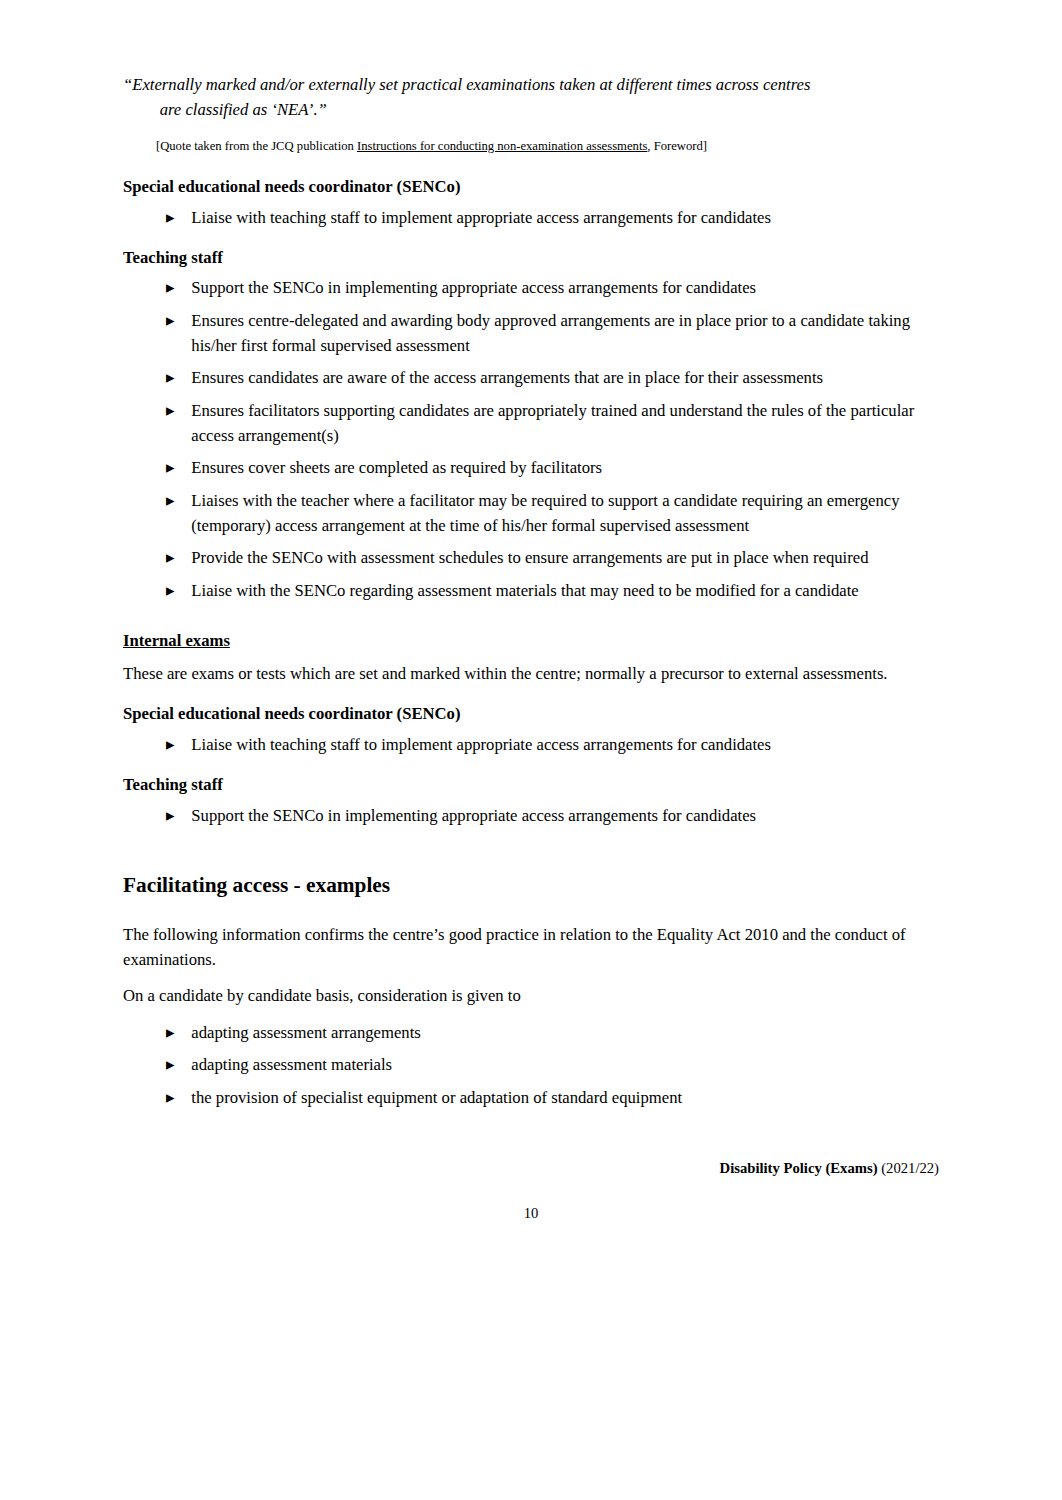“Externally marked and/or externally set practical examinations taken at different times across centres are classified as ‘NEA’.”
[Quote taken from the JCQ publication Instructions for conducting non-examination assessments, Foreword]
Special educational needs coordinator (SENCo)
Liaise with teaching staff to implement appropriate access arrangements for candidates
Teaching staff
Support the SENCo in implementing appropriate access arrangements for candidates
Ensures centre-delegated and awarding body approved arrangements are in place prior to a candidate taking his/her first formal supervised assessment
Ensures candidates are aware of the access arrangements that are in place for their assessments
Ensures facilitators supporting candidates are appropriately trained and understand the rules of the particular access arrangement(s)
Ensures cover sheets are completed as required by facilitators
Liaises with the teacher where a facilitator may be required to support a candidate requiring an emergency (temporary) access arrangement at the time of his/her formal supervised assessment
Provide the SENCo with assessment schedules to ensure arrangements are put in place when required
Liaise with the SENCo regarding assessment materials that may need to be modified for a candidate
Internal exams
These are exams or tests which are set and marked within the centre; normally a precursor to external assessments.
Special educational needs coordinator (SENCo)
Liaise with teaching staff to implement appropriate access arrangements for candidates
Teaching staff
Support the SENCo in implementing appropriate access arrangements for candidates
Facilitating access - examples
The following information confirms the centre’s good practice in relation to the Equality Act 2010 and the conduct of examinations.
On a candidate by candidate basis, consideration is given to
adapting assessment arrangements
adapting assessment materials
the provision of specialist equipment or adaptation of standard equipment
Disability Policy (Exams) (2021/22)
10